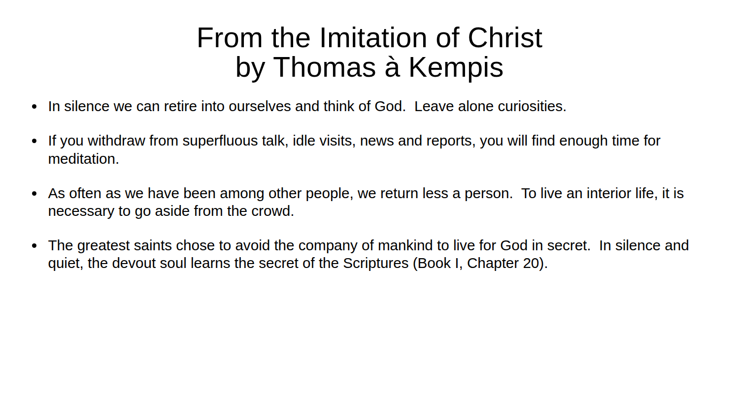From the Imitation of Christ
by Thomas à Kempis
In silence we can retire into ourselves and think of God. Leave alone curiosities.
If you withdraw from superfluous talk, idle visits, news and reports, you will find enough time for meditation.
As often as we have been among other people, we return less a person. To live an interior life, it is necessary to go aside from the crowd.
The greatest saints chose to avoid the company of mankind to live for God in secret. In silence and quiet, the devout soul learns the secret of the Scriptures (Book I, Chapter 20).